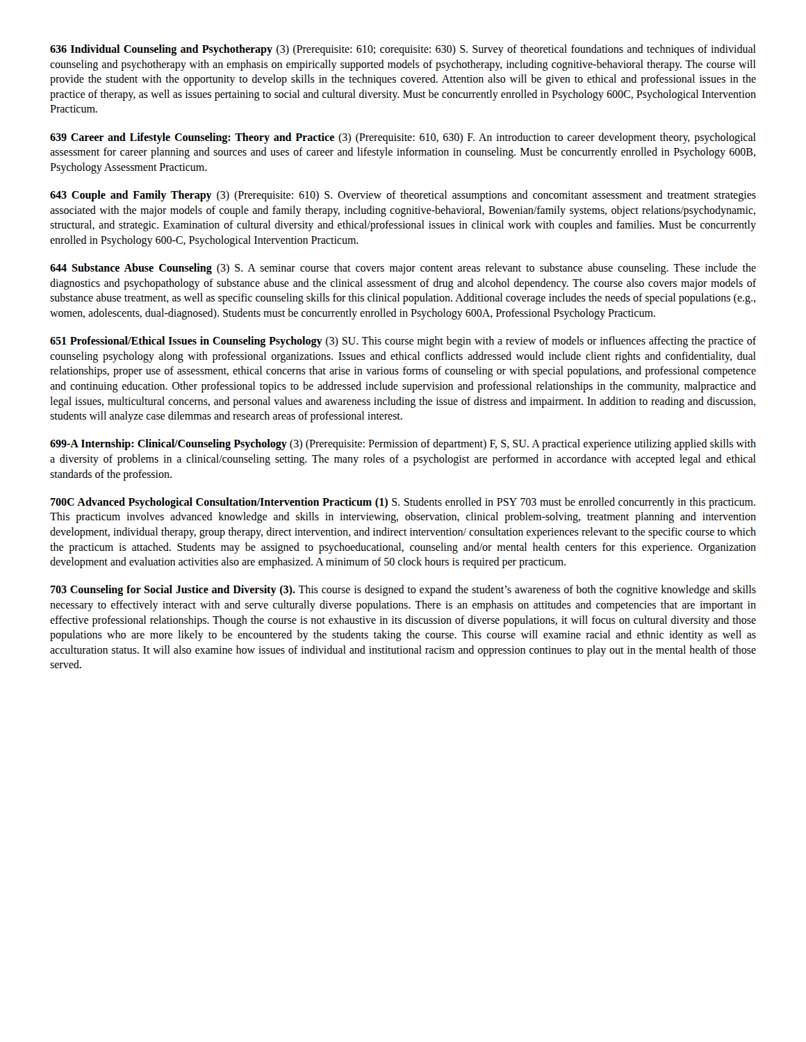636 Individual Counseling and Psychotherapy (3) (Prerequisite: 610; corequisite: 630) S. Survey of theoretical foundations and techniques of individual counseling and psychotherapy with an emphasis on empirically supported models of psychotherapy, including cognitive-behavioral therapy. The course will provide the student with the opportunity to develop skills in the techniques covered. Attention also will be given to ethical and professional issues in the practice of therapy, as well as issues pertaining to social and cultural diversity. Must be concurrently enrolled in Psychology 600C, Psychological Intervention Practicum.
639 Career and Lifestyle Counseling: Theory and Practice (3) (Prerequisite: 610, 630) F. An introduction to career development theory, psychological assessment for career planning and sources and uses of career and lifestyle information in counseling. Must be concurrently enrolled in Psychology 600B, Psychology Assessment Practicum.
643 Couple and Family Therapy (3) (Prerequisite: 610) S. Overview of theoretical assumptions and concomitant assessment and treatment strategies associated with the major models of couple and family therapy, including cognitive-behavioral, Bowenian/family systems, object relations/psychodynamic, structural, and strategic. Examination of cultural diversity and ethical/professional issues in clinical work with couples and families. Must be concurrently enrolled in Psychology 600-C, Psychological Intervention Practicum.
644 Substance Abuse Counseling (3) S. A seminar course that covers major content areas relevant to substance abuse counseling. These include the diagnostics and psychopathology of substance abuse and the clinical assessment of drug and alcohol dependency. The course also covers major models of substance abuse treatment, as well as specific counseling skills for this clinical population. Additional coverage includes the needs of special populations (e.g., women, adolescents, dual-diagnosed). Students must be concurrently enrolled in Psychology 600A, Professional Psychology Practicum.
651 Professional/Ethical Issues in Counseling Psychology (3) SU. This course might begin with a review of models or influences affecting the practice of counseling psychology along with professional organizations. Issues and ethical conflicts addressed would include client rights and confidentiality, dual relationships, proper use of assessment, ethical concerns that arise in various forms of counseling or with special populations, and professional competence and continuing education. Other professional topics to be addressed include supervision and professional relationships in the community, malpractice and legal issues, multicultural concerns, and personal values and awareness including the issue of distress and impairment. In addition to reading and discussion, students will analyze case dilemmas and research areas of professional interest.
699-A Internship: Clinical/Counseling Psychology (3) (Prerequisite: Permission of department) F, S, SU. A practical experience utilizing applied skills with a diversity of problems in a clinical/counseling setting. The many roles of a psychologist are performed in accordance with accepted legal and ethical standards of the profession.
700C Advanced Psychological Consultation/Intervention Practicum (1) S. Students enrolled in PSY 703 must be enrolled concurrently in this practicum. This practicum involves advanced knowledge and skills in interviewing, observation, clinical problem-solving, treatment planning and intervention development, individual therapy, group therapy, direct intervention, and indirect intervention/ consultation experiences relevant to the specific course to which the practicum is attached. Students may be assigned to psychoeducational, counseling and/or mental health centers for this experience. Organization development and evaluation activities also are emphasized. A minimum of 50 clock hours is required per practicum.
703 Counseling for Social Justice and Diversity (3). This course is designed to expand the student’s awareness of both the cognitive knowledge and skills necessary to effectively interact with and serve culturally diverse populations. There is an emphasis on attitudes and competencies that are important in effective professional relationships. Though the course is not exhaustive in its discussion of diverse populations, it will focus on cultural diversity and those populations who are more likely to be encountered by the students taking the course. This course will examine racial and ethnic identity as well as acculturation status. It will also examine how issues of individual and institutional racism and oppression continues to play out in the mental health of those served.